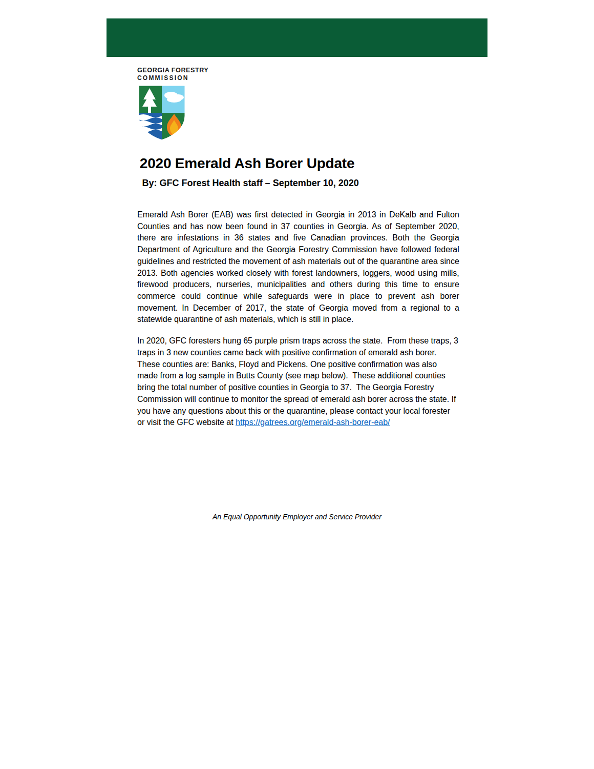GEORGIA FORESTRY
COMMISSION
2020 Emerald Ash Borer Update
By: GFC Forest Health staff – September 10, 2020
Emerald Ash Borer (EAB) was first detected in Georgia in 2013 in DeKalb and Fulton Counties and has now been found in 37 counties in Georgia. As of September 2020, there are infestations in 36 states and five Canadian provinces. Both the Georgia Department of Agriculture and the Georgia Forestry Commission have followed federal guidelines and restricted the movement of ash materials out of the quarantine area since 2013. Both agencies worked closely with forest landowners, loggers, wood using mills, firewood producers, nurseries, municipalities and others during this time to ensure commerce could continue while safeguards were in place to prevent ash borer movement. In December of 2017, the state of Georgia moved from a regional to a statewide quarantine of ash materials, which is still in place.
In 2020, GFC foresters hung 65 purple prism traps across the state. From these traps, 3 traps in 3 new counties came back with positive confirmation of emerald ash borer. These counties are: Banks, Floyd and Pickens. One positive confirmation was also made from a log sample in Butts County (see map below). These additional counties bring the total number of positive counties in Georgia to 37. The Georgia Forestry Commission will continue to monitor the spread of emerald ash borer across the state. If you have any questions about this or the quarantine, please contact your local forester or visit the GFC website at https://gatrees.org/emerald-ash-borer-eab/
An Equal Opportunity Employer and Service Provider